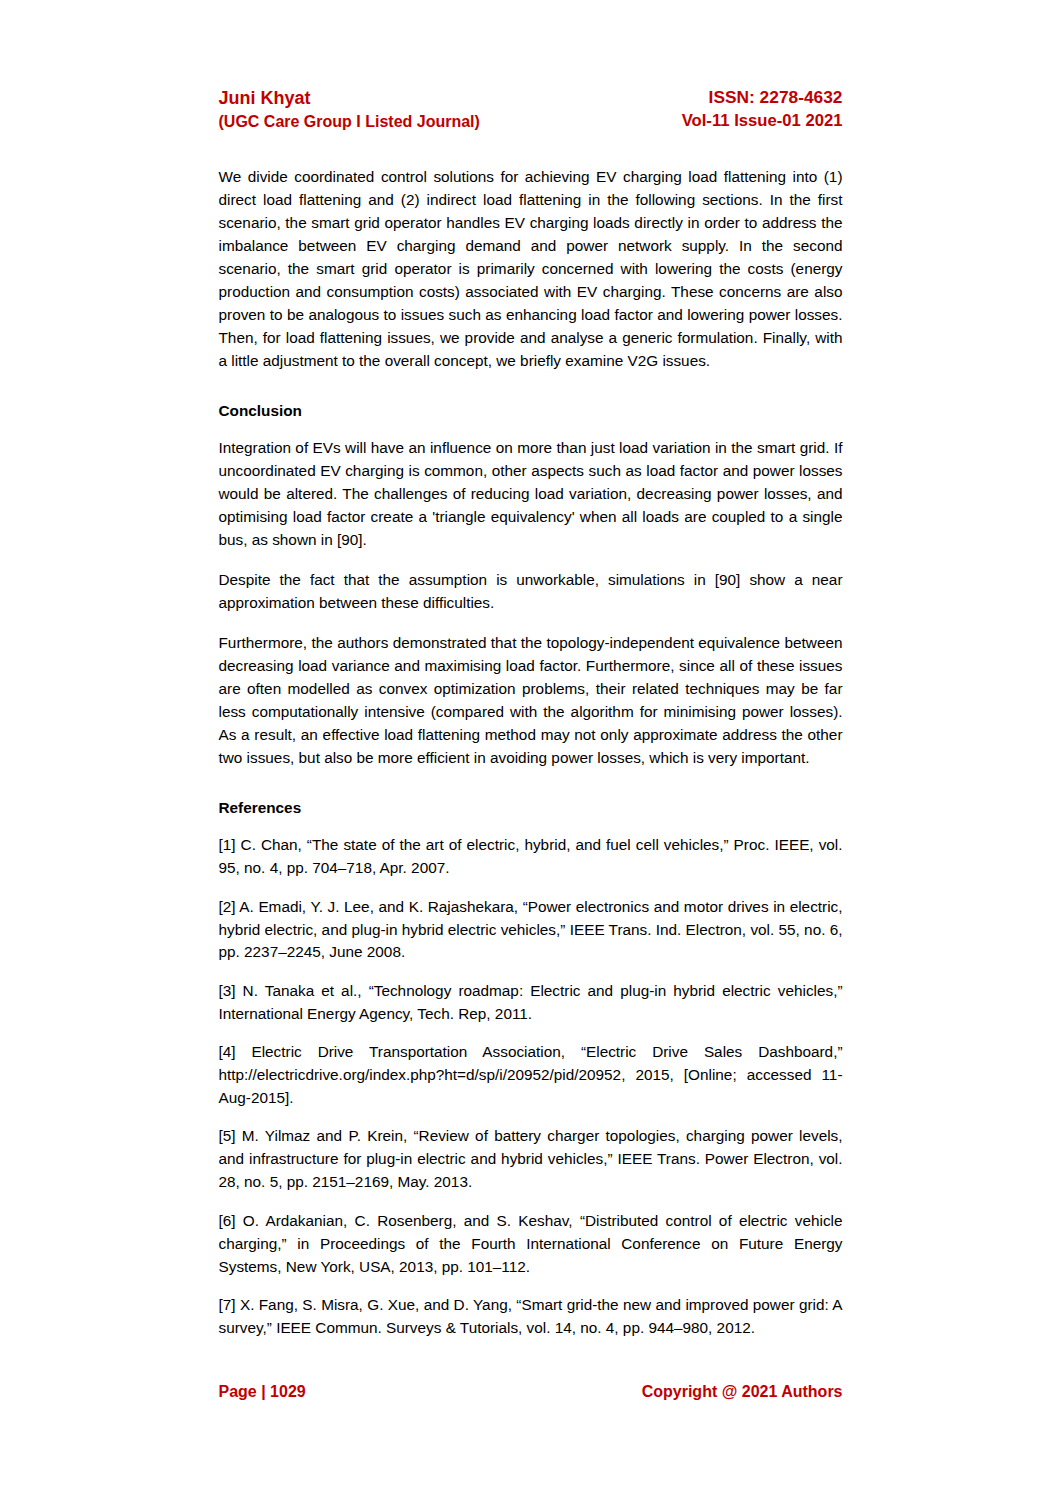Juni Khyat
(UGC Care Group I Listed Journal)
ISSN: 2278-4632
Vol-11 Issue-01 2021
We divide coordinated control solutions for achieving EV charging load flattening into (1) direct load flattening and (2) indirect load flattening in the following sections. In the first scenario, the smart grid operator handles EV charging loads directly in order to address the imbalance between EV charging demand and power network supply. In the second scenario, the smart grid operator is primarily concerned with lowering the costs (energy production and consumption costs) associated with EV charging. These concerns are also proven to be analogous to issues such as enhancing load factor and lowering power losses. Then, for load flattening issues, we provide and analyse a generic formulation. Finally, with a little adjustment to the overall concept, we briefly examine V2G issues.
Conclusion
Integration of EVs will have an influence on more than just load variation in the smart grid. If uncoordinated EV charging is common, other aspects such as load factor and power losses would be altered. The challenges of reducing load variation, decreasing power losses, and optimising load factor create a 'triangle equivalency' when all loads are coupled to a single bus, as shown in [90].
Despite the fact that the assumption is unworkable, simulations in [90] show a near approximation between these difficulties.
Furthermore, the authors demonstrated that the topology-independent equivalence between decreasing load variance and maximising load factor. Furthermore, since all of these issues are often modelled as convex optimization problems, their related techniques may be far less computationally intensive (compared with the algorithm for minimising power losses). As a result, an effective load flattening method may not only approximate address the other two issues, but also be more efficient in avoiding power losses, which is very important.
References
[1] C. Chan, “The state of the art of electric, hybrid, and fuel cell vehicles,” Proc. IEEE, vol. 95, no. 4, pp. 704–718, Apr. 2007.
[2] A. Emadi, Y. J. Lee, and K. Rajashekara, “Power electronics and motor drives in electric, hybrid electric, and plug-in hybrid electric vehicles,” IEEE Trans. Ind. Electron, vol. 55, no. 6, pp. 2237–2245, June 2008.
[3] N. Tanaka et al., “Technology roadmap: Electric and plug-in hybrid electric vehicles,” International Energy Agency, Tech. Rep, 2011.
[4] Electric Drive Transportation Association, “Electric Drive Sales Dashboard,” http://electricdrive.org/index.php?ht=d/sp/i/20952/pid/20952, 2015, [Online; accessed 11-Aug-2015].
[5] M. Yilmaz and P. Krein, “Review of battery charger topologies, charging power levels, and infrastructure for plug-in electric and hybrid vehicles,” IEEE Trans. Power Electron, vol. 28, no. 5, pp. 2151–2169, May. 2013.
[6] O. Ardakanian, C. Rosenberg, and S. Keshav, “Distributed control of electric vehicle charging,” in Proceedings of the Fourth International Conference on Future Energy Systems, New York, USA, 2013, pp. 101–112.
[7] X. Fang, S. Misra, G. Xue, and D. Yang, “Smart grid-the new and improved power grid: A survey,” IEEE Commun. Surveys & Tutorials, vol. 14, no. 4, pp. 944–980, 2012.
Page | 1029
Copyright @ 2021 Authors